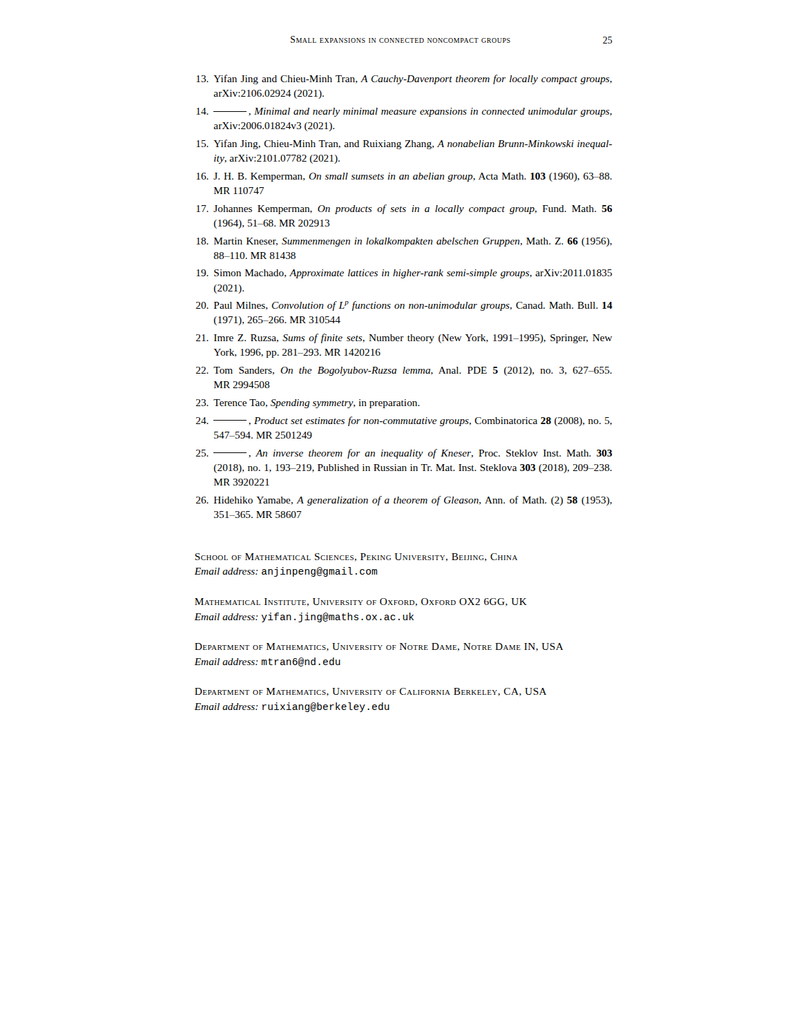Small expansions in connected noncompact groups 25
Yifan Jing and Chieu-Minh Tran, A Cauchy-Davenport theorem for locally compact groups, arXiv:2106.02924 (2021).
, Minimal and nearly minimal measure expansions in connected unimodular groups, arXiv:2006.01824v3 (2021).
Yifan Jing, Chieu-Minh Tran, and Ruixiang Zhang, A nonabelian Brunn-Minkowski inequality, arXiv:2101.07782 (2021).
J. H. B. Kemperman, On small sumsets in an abelian group, Acta Math. 103 (1960), 63–88. MR 110747
Johannes Kemperman, On products of sets in a locally compact group, Fund. Math. 56 (1964), 51–68. MR 202913
Martin Kneser, Summenmengen in lokalkompakten abelschen Gruppen, Math. Z. 66 (1956), 88–110. MR 81438
Simon Machado, Approximate lattices in higher-rank semi-simple groups, arXiv:2011.01835 (2021).
Paul Milnes, Convolution of Lp functions on non-unimodular groups, Canad. Math. Bull. 14 (1971), 265–266. MR 310544
Imre Z. Ruzsa, Sums of finite sets, Number theory (New York, 1991–1995), Springer, New York, 1996, pp. 281–293. MR 1420216
Tom Sanders, On the Bogolyubov-Ruzsa lemma, Anal. PDE 5 (2012), no. 3, 627–655. MR 2994508
Terence Tao, Spending symmetry, in preparation.
, Product set estimates for non-commutative groups, Combinatorica 28 (2008), no. 5, 547–594. MR 2501249
, An inverse theorem for an inequality of Kneser, Proc. Steklov Inst. Math. 303 (2018), no. 1, 193–219, Published in Russian in Tr. Mat. Inst. Steklova 303 (2018), 209–238. MR 3920221
Hidehiko Yamabe, A generalization of a theorem of Gleason, Ann. of Math. (2) 58 (1953), 351–365. MR 58607
School of Mathematical Sciences, Peking University, Beijing, China
Email address: anjinpeng@gmail.com
Mathematical Institute, University of Oxford, Oxford OX2 6GG, UK
Email address: yifan.jing@maths.ox.ac.uk
Department of Mathematics, University of Notre Dame, Notre Dame IN, USA
Email address: mtran6@nd.edu
Department of Mathematics, University of California Berkeley, CA, USA
Email address: ruixiang@berkeley.edu